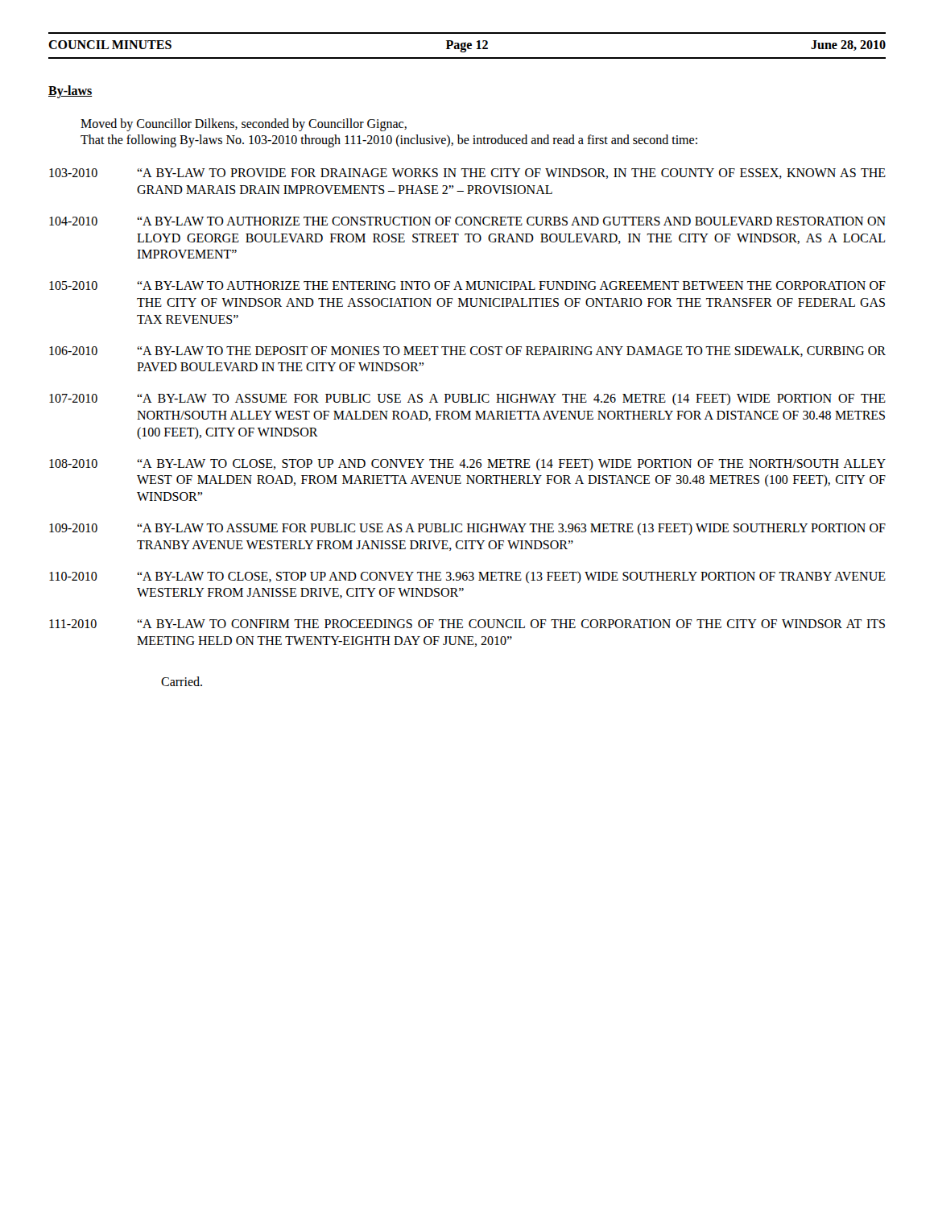COUNCIL MINUTES
Page 12
June 28, 2010
By-laws
Moved by Councillor Dilkens, seconded by Councillor Gignac,
That the following By-laws No. 103-2010 through 111-2010 (inclusive), be introduced and read a first and second time:
103-2010
“A BY-LAW TO PROVIDE FOR DRAINAGE WORKS IN THE CITY OF WINDSOR, IN THE COUNTY OF ESSEX, KNOWN AS THE GRAND MARAIS DRAIN IMPROVEMENTS – PHASE 2” – PROVISIONAL
104-2010
“A BY-LAW TO AUTHORIZE THE CONSTRUCTION OF CONCRETE CURBS AND GUTTERS AND BOULEVARD RESTORATION ON LLOYD GEORGE BOULEVARD FROM ROSE STREET TO GRAND BOULEVARD, IN THE CITY OF WINDSOR, AS A LOCAL IMPROVEMENT”
105-2010
“A BY-LAW TO AUTHORIZE THE ENTERING INTO OF A MUNICIPAL FUNDING AGREEMENT BETWEEN THE CORPORATION OF THE CITY OF WINDSOR AND THE ASSOCIATION OF MUNICIPALITIES OF ONTARIO FOR THE TRANSFER OF FEDERAL GAS TAX REVENUES”
106-2010
“A BY-LAW TO THE DEPOSIT OF MONIES TO MEET THE COST OF REPAIRING ANY DAMAGE TO THE SIDEWALK, CURBING OR PAVED BOULEVARD IN THE CITY OF WINDSOR”
107-2010
“A BY-LAW TO ASSUME FOR PUBLIC USE AS A PUBLIC HIGHWAY THE 4.26 METRE (14 FEET) WIDE PORTION OF THE NORTH/SOUTH ALLEY WEST OF MALDEN ROAD, FROM MARIETTA AVENUE NORTHERLY FOR A DISTANCE OF 30.48 METRES (100 FEET), CITY OF WINDSOR
108-2010
“A BY-LAW TO CLOSE, STOP UP AND CONVEY THE 4.26 METRE (14 FEET) WIDE PORTION OF THE NORTH/SOUTH ALLEY WEST OF MALDEN ROAD, FROM MARIETTA AVENUE NORTHERLY FOR A DISTANCE OF 30.48 METRES (100 FEET), CITY OF WINDSOR”
109-2010
“A BY-LAW TO ASSUME FOR PUBLIC USE AS A PUBLIC HIGHWAY THE 3.963 METRE (13 FEET) WIDE SOUTHERLY PORTION OF TRANBY AVENUE WESTERLY FROM JANISSE DRIVE, CITY OF WINDSOR”
110-2010
“A BY-LAW TO CLOSE, STOP UP AND CONVEY THE 3.963 METRE (13 FEET) WIDE SOUTHERLY PORTION OF TRANBY AVENUE WESTERLY FROM JANISSE DRIVE, CITY OF WINDSOR”
111-2010
“A BY-LAW TO CONFIRM THE PROCEEDINGS OF THE COUNCIL OF THE CORPORATION OF THE CITY OF WINDSOR AT ITS MEETING HELD ON THE TWENTY-EIGHTH DAY OF JUNE, 2010”
Carried.